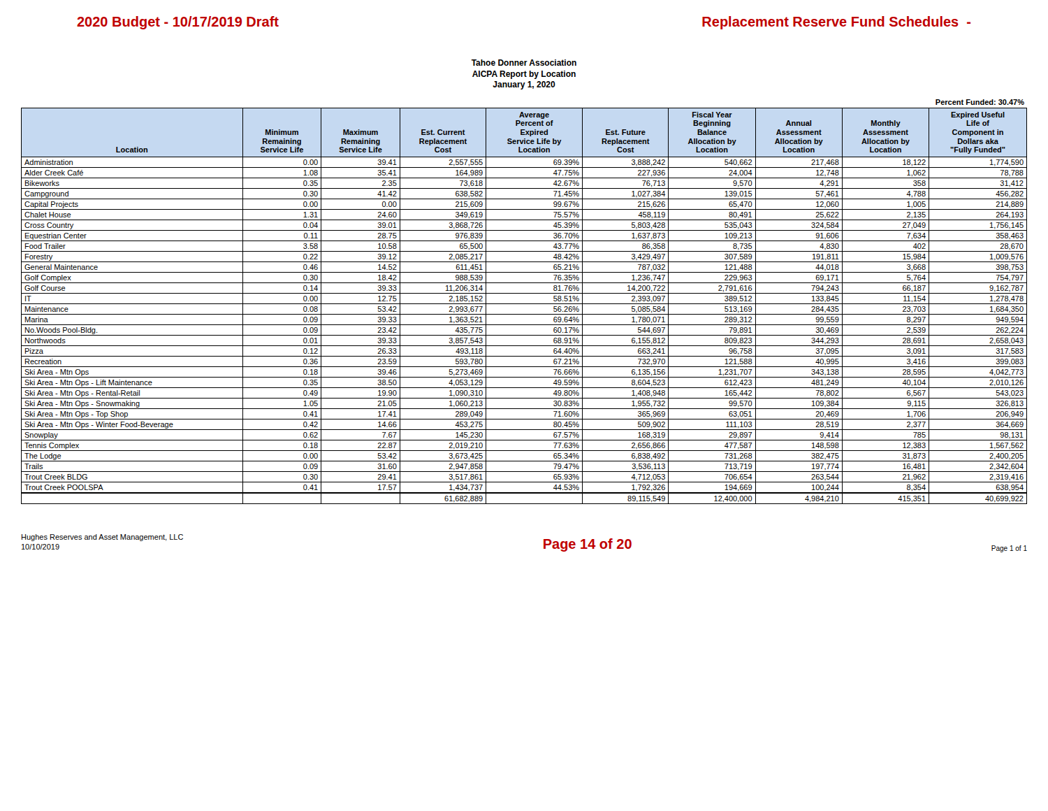2020 Budget - 10/17/2019 Draft
Replacement Reserve Fund Schedules -
Tahoe Donner Association
AICPA Report by Location
January 1, 2020
Percent Funded: 30.47%
| Location | Minimum Remaining Service Life | Maximum Remaining Service Life | Est. Current Replacement Cost | Average Percent of Expired Service Life by Location | Est. Future Replacement Cost | Fiscal Year Beginning Balance Allocation by Location | Annual Assessment Allocation by Location | Monthly Assessment Allocation by Location | Expired Useful Life of Component in Dollars aka "Fully Funded" |
| --- | --- | --- | --- | --- | --- | --- | --- | --- | --- |
| Administration | 0.00 | 39.41 | 2,557,555 | 69.39% | 3,888,242 | 540,662 | 217,468 | 18,122 | 1,774,590 |
| Alder Creek Café | 1.08 | 35.41 | 164,989 | 47.75% | 227,936 | 24,004 | 12,748 | 1,062 | 78,788 |
| Bikeworks | 0.35 | 2.35 | 73,618 | 42.67% | 76,713 | 9,570 | 4,291 | 358 | 31,412 |
| Campground | 0.30 | 41.42 | 638,582 | 71.45% | 1,027,384 | 139,015 | 57,461 | 4,788 | 456,282 |
| Capital Projects | 0.00 | 0.00 | 215,609 | 99.67% | 215,626 | 65,470 | 12,060 | 1,005 | 214,889 |
| Chalet House | 1.31 | 24.60 | 349,619 | 75.57% | 458,119 | 80,491 | 25,622 | 2,135 | 264,193 |
| Cross Country | 0.04 | 39.01 | 3,868,726 | 45.39% | 5,803,428 | 535,043 | 324,584 | 27,049 | 1,756,145 |
| Equestrian Center | 0.11 | 28.75 | 976,839 | 36.70% | 1,637,873 | 109,213 | 91,606 | 7,634 | 358,463 |
| Food Trailer | 3.58 | 10.58 | 65,500 | 43.77% | 86,358 | 8,735 | 4,830 | 402 | 28,670 |
| Forestry | 0.22 | 39.12 | 2,085,217 | 48.42% | 3,429,497 | 307,589 | 191,811 | 15,984 | 1,009,576 |
| General Maintenance | 0.46 | 14.52 | 611,451 | 65.21% | 787,032 | 121,488 | 44,018 | 3,668 | 398,753 |
| Golf Complex | 0.30 | 18.42 | 988,539 | 76.35% | 1,236,747 | 229,963 | 69,171 | 5,764 | 754,797 |
| Golf Course | 0.14 | 39.33 | 11,206,314 | 81.76% | 14,200,722 | 2,791,616 | 794,243 | 66,187 | 9,162,787 |
| IT | 0.00 | 12.75 | 2,185,152 | 58.51% | 2,393,097 | 389,512 | 133,845 | 11,154 | 1,278,478 |
| Maintenance | 0.08 | 53.42 | 2,993,677 | 56.26% | 5,085,584 | 513,169 | 284,435 | 23,703 | 1,684,350 |
| Marina | 0.09 | 39.33 | 1,363,521 | 69.64% | 1,780,071 | 289,312 | 99,559 | 8,297 | 949,594 |
| No.Woods Pool-Bldg. | 0.09 | 23.42 | 435,775 | 60.17% | 544,697 | 79,891 | 30,469 | 2,539 | 262,224 |
| Northwoods | 0.01 | 39.33 | 3,857,543 | 68.91% | 6,155,812 | 809,823 | 344,293 | 28,691 | 2,658,043 |
| Pizza | 0.12 | 26.33 | 493,118 | 64.40% | 663,241 | 96,758 | 37,095 | 3,091 | 317,583 |
| Recreation | 0.36 | 23.59 | 593,780 | 67.21% | 732,970 | 121,588 | 40,995 | 3,416 | 399,083 |
| Ski Area - Mtn Ops | 0.18 | 39.46 | 5,273,469 | 76.66% | 6,135,156 | 1,231,707 | 343,138 | 28,595 | 4,042,773 |
| Ski Area - Mtn Ops - Lift Maintenance | 0.35 | 38.50 | 4,053,129 | 49.59% | 8,604,523 | 612,423 | 481,249 | 40,104 | 2,010,126 |
| Ski Area - Mtn Ops - Rental-Retail | 0.49 | 19.90 | 1,090,310 | 49.80% | 1,408,948 | 165,442 | 78,802 | 6,567 | 543,023 |
| Ski Area - Mtn Ops - Snowmaking | 1.05 | 21.05 | 1,060,213 | 30.83% | 1,955,732 | 99,570 | 109,384 | 9,115 | 326,813 |
| Ski Area - Mtn Ops - Top Shop | 0.41 | 17.41 | 289,049 | 71.60% | 365,969 | 63,051 | 20,469 | 1,706 | 206,949 |
| Ski Area - Mtn Ops - Winter Food-Beverage | 0.42 | 14.66 | 453,275 | 80.45% | 509,902 | 111,103 | 28,519 | 2,377 | 364,669 |
| Snowplay | 0.62 | 7.67 | 145,230 | 67.57% | 168,319 | 29,897 | 9,414 | 785 | 98,131 |
| Tennis Complex | 0.18 | 22.87 | 2,019,210 | 77.63% | 2,656,866 | 477,587 | 148,598 | 12,383 | 1,567,562 |
| The Lodge | 0.00 | 53.42 | 3,673,425 | 65.34% | 6,838,492 | 731,268 | 382,475 | 31,873 | 2,400,205 |
| Trails | 0.09 | 31.60 | 2,947,858 | 79.47% | 3,536,113 | 713,719 | 197,774 | 16,481 | 2,342,604 |
| Trout Creek BLDG | 0.30 | 29.41 | 3,517,861 | 65.93% | 4,712,053 | 706,654 | 263,544 | 21,962 | 2,319,416 |
| Trout Creek POOLSPA | 0.41 | 17.57 | 1,434,737 | 44.53% | 1,792,326 | 194,669 | 100,244 | 8,354 | 638,954 |
| | | | 61,682,889 | | 89,115,549 | 12,400,000 | 4,984,210 | 415,351 | 40,699,922 |
Hughes Reserves and Asset Management, LLC
10/10/2019
Page 14 of 20
Page 1 of 1